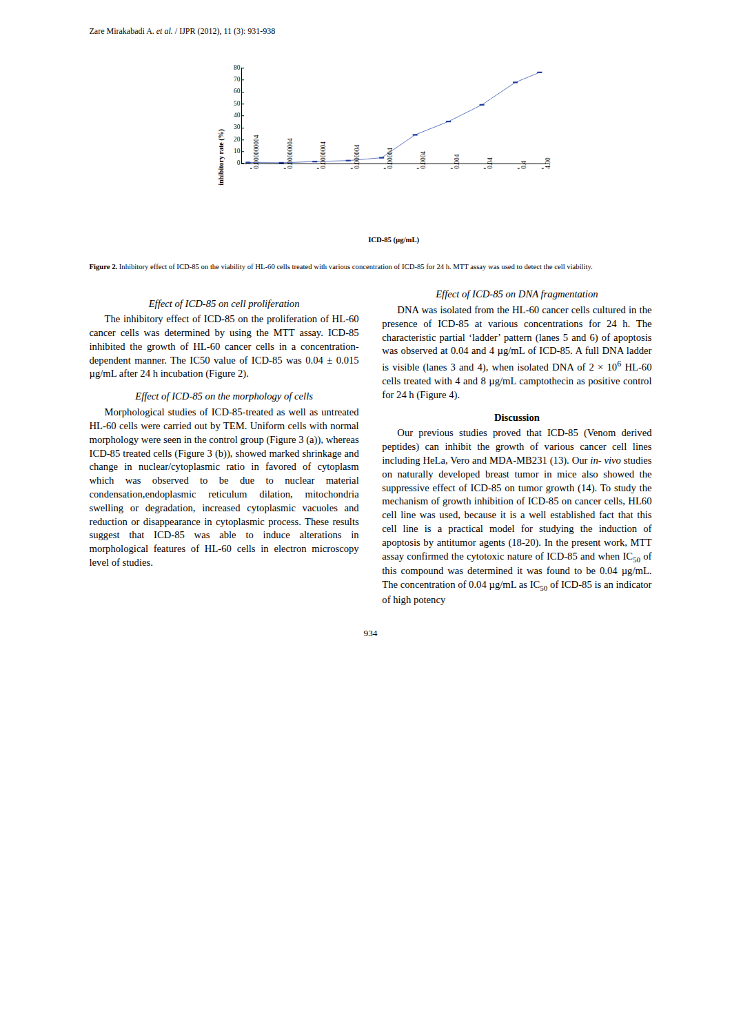Zare Mirakabadi A. et al. / IJPR (2012), 11 (3): 931-938
inhibitory rate (%)
80
70
60
50
40
30
20
10
0
0.000000004
0.00000004
0.0000004
0.000004
0.00004
0.0004
0.004
0.04
0.4
4.00
ICD-85 (µg/mL)
Figure 2. Inhibitory effect of ICD-85 on the viability of HL-60 cells treated with various concentration of ICD-85 for 24 h. MTT assay was used to detect the cell viability.
Effect of ICD-85 on cell proliferation
The inhibitory effect of ICD-85 on the proliferation of HL-60 cancer cells was determined by using the MTT assay. ICD-85 inhibited the growth of HL-60 cancer cells in a concentration-dependent manner. The IC50 value of ICD-85 was 0.04 ± 0.015 µg/mL after 24 h incubation (Figure 2).
Effect of ICD-85 on the morphology of cells
Morphological studies of ICD-85-treated as well as untreated HL-60 cells were carried out by TEM. Uniform cells with normal morphology were seen in the control group (Figure 3 (a)), whereas ICD-85 treated cells (Figure 3 (b)), showed marked shrinkage and change in nuclear/cytoplasmic ratio in favored of cytoplasm which was observed to be due to nuclear material condensation,endoplasmic reticulum dilation, mitochondria swelling or degradation, increased cytoplasmic vacuoles and reduction or disappearance in cytoplasmic process. These results suggest that ICD-85 was able to induce alterations in morphological features of HL-60 cells in electron microscopy level of studies.
Effect of ICD-85 on DNA fragmentation
DNA was isolated from the HL-60 cancer cells cultured in the presence of ICD-85 at various concentrations for 24 h. The characteristic partial ‘ladder’ pattern (lanes 5 and 6) of apoptosis was observed at 0.04 and 4 µg/mL of ICD-85. A full DNA ladder is visible (lanes 3 and 4), when isolated DNA of 2 × 106 HL-60 cells treated with 4 and 8 µg/mL camptothecin as positive control for 24 h (Figure 4).
Discussion
Our previous studies proved that ICD-85 (Venom derived peptides) can inhibit the growth of various cancer cell lines including HeLa, Vero and MDA-MB231 (13). Our in- vivo studies on naturally developed breast tumor in mice also showed the suppressive effect of ICD-85 on tumor growth (14). To study the mechanism of growth inhibition of ICD-85 on cancer cells, HL60 cell line was used, because it is a well established fact that this cell line is a practical model for studying the induction of apoptosis by antitumor agents (18-20). In the present work, MTT assay confirmed the cytotoxic nature of ICD-85 and when IC50 of this compound was determined it was found to be 0.04 µg/mL. The concentration of 0.04 µg/mL as IC50 of ICD-85 is an indicator of high potency
934